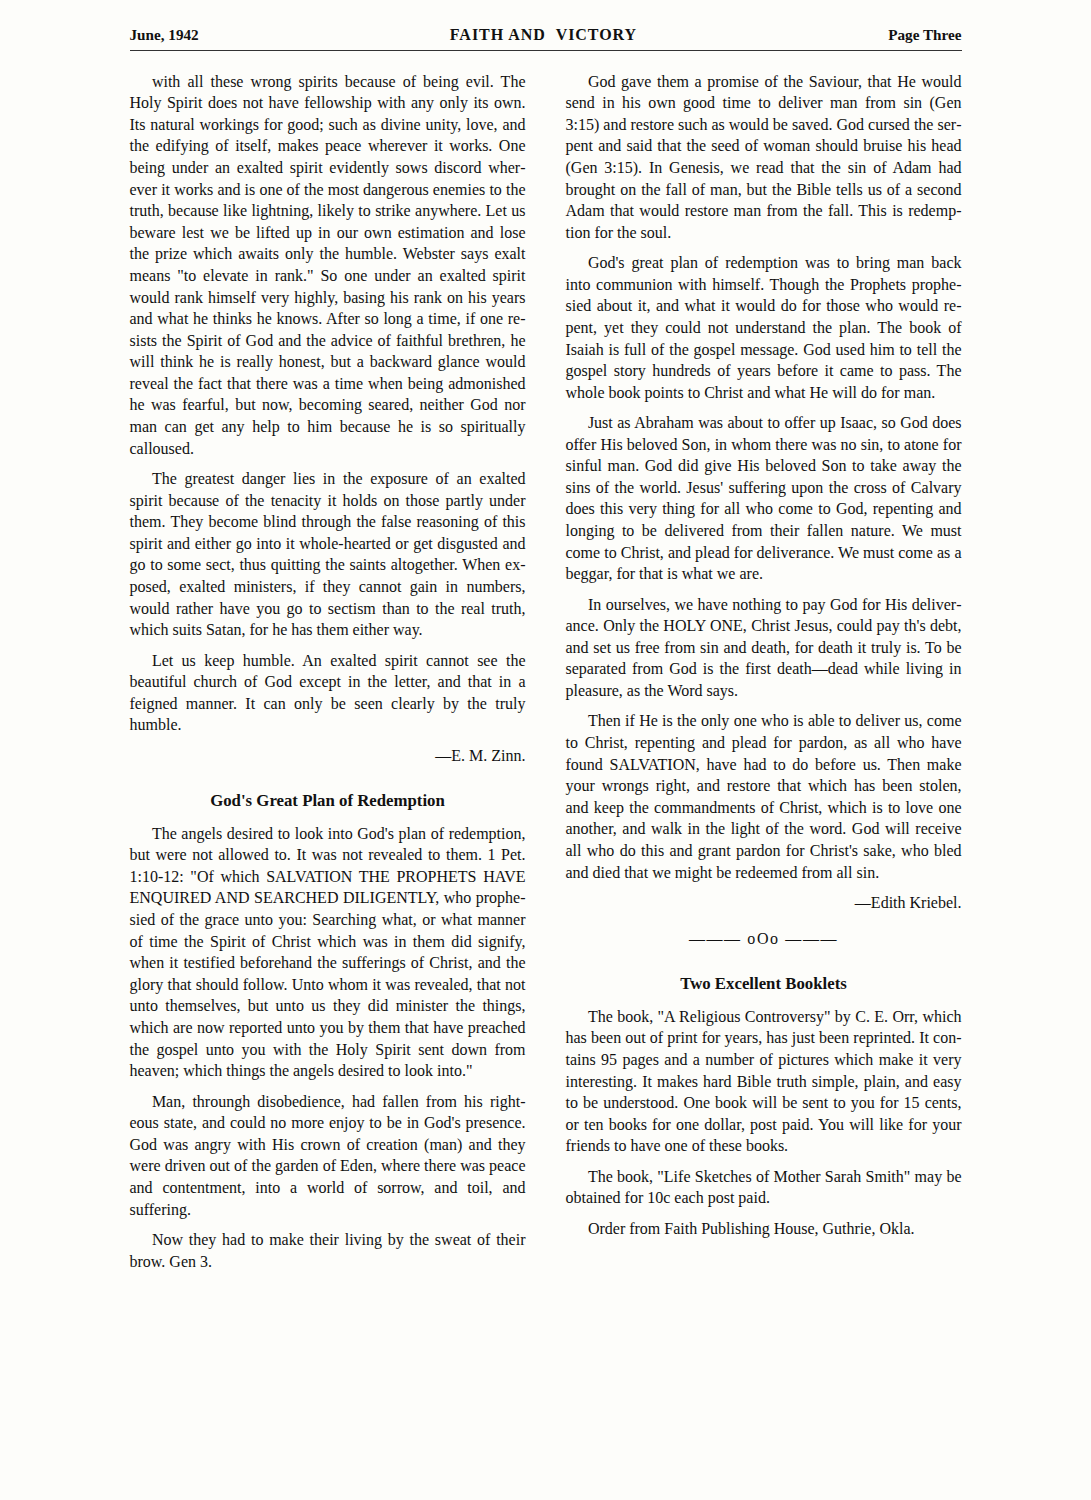June, 1942 Faith and Victory Page Three
with all these wrong spirits because of being evil. The Holy Spirit does not have fellowship with any only its own. Its natural workings for good; such as divine unity, love, and the edifying of itself, makes peace wherever it works. One being under an exalted spirit evidently sows discord wherever it works and is one of the most dangerous enemies to the truth, because like lightning, likely to strike anywhere. Let us beware lest we be lifted up in our own estimation and lose the prize which awaits only the humble. Webster says exalt means "to elevate in rank." So one under an exalted spirit would rank himself very highly, basing his rank on his years and what he thinks he knows. After so long a time, if one resists the Spirit of God and the advice of faithful brethren, he will think he is really honest, but a backward glance would reveal the fact that there was a time when being admonished he was fearful, but now, becoming seared, neither God nor man can get any help to him because he is so spiritually calloused.
The greatest danger lies in the exposure of an exalted spirit because of the tenacity it holds on those partly under them. They become blind through the false reasoning of this spirit and either go into it whole-hearted or get disgusted and go to some sect, thus quitting the saints altogether. When exposed, exalted ministers, if they cannot gain in numbers, would rather have you go to sectism than to the real truth, which suits Satan, for he has them either way.
Let us keep humble. An exalted spirit cannot see the beautiful church of God except in the letter, and that in a feigned manner. It can only be seen clearly by the truly humble.
—E. M. Zinn.
God's Great Plan of Redemption
The angels desired to look into God's plan of redemption, but were not allowed to. It was not revealed to them. 1 Pet. 1:10-12: "Of which salvation the prophets have enquired and searched diligently, who prophesied of the grace unto you: Searching what, or what manner of time the Spirit of Christ which was in them did signify, when it testified beforehand the sufferings of Christ, and the glory that should follow. Unto whom it was revealed, that not unto themselves, but unto us they did minister the things, which are now reported unto you by them that have preached the gospel unto you with the Holy Spirit sent down from heaven; which things the angels desired to look into."
Man, throungh disobedience, had fallen from his righteous state, and could no more enjoy to be in God's presence. God was angry with His crown of creation (man) and they were driven out of the garden of Eden, where there was peace and contentment, into a world of sorrow, and toil, and suffering.
Now they had to make their living by the sweat of their brow. Gen 3.
God gave them a promise of the Saviour, that He would send in his own good time to deliver man from sin (Gen 3:15) and restore such as would be saved. God cursed the serpent and said that the seed of woman should bruise his head (Gen 3:15). In Genesis, we read that the sin of Adam had brought on the fall of man, but the Bible tells us of a second Adam that would restore man from the fall. This is redemption for the soul.
God's great plan of redemption was to bring man back into communion with himself. Though the Prophets prophesied about it, and what it would do for those who would repent, yet they could not understand the plan. The book of Isaiah is full of the gospel message. God used him to tell the gospel story hundreds of years before it came to pass. The whole book points to Christ and what He will do for man.
Just as Abraham was about to offer up Isaac, so God does offer His beloved Son, in whom there was no sin, to atone for sinful man. God did give His beloved Son to take away the sins of the world. Jesus' suffering upon the cross of Calvary does this very thing for all who come to God, repenting and longing to be delivered from their fallen nature. We must come to Christ, and plead for deliverance. We must come as a beggar, for that is what we are.
In ourselves, we have nothing to pay God for His deliverance. Only the holy one, Christ Jesus, could pay th's debt, and set us free from sin and death, for death it truly is. To be separated from God is the first death—dead while living in pleasure, as the Word says.
Then if He is the only one who is able to deliver us, come to Christ, repenting and plead for pardon, as all who have found salvation, have had to do before us. Then make your wrongs right, and restore that which has been stolen, and keep the commandments of Christ, which is to love one another, and walk in the light of the word. God will receive all who do this and grant pardon for Christ's sake, who bled and died that we might be redeemed from all sin.
—Edith Kriebel.
——— oOo ———
Two Excellent Booklets
The book, "A Religious Controversy" by C. E. Orr, which has been out of print for years, has just been reprinted. It contains 95 pages and a number of pictures which make it very interesting. It makes hard Bible truth simple, plain, and easy to be understood. One book will be sent to you for 15 cents, or ten books for one dollar, post paid. You will like for your friends to have one of these books.
The book, "Life Sketches of Mother Sarah Smith" may be obtained for 10c each post paid.
Order from Faith Publishing House, Guthrie, Okla.